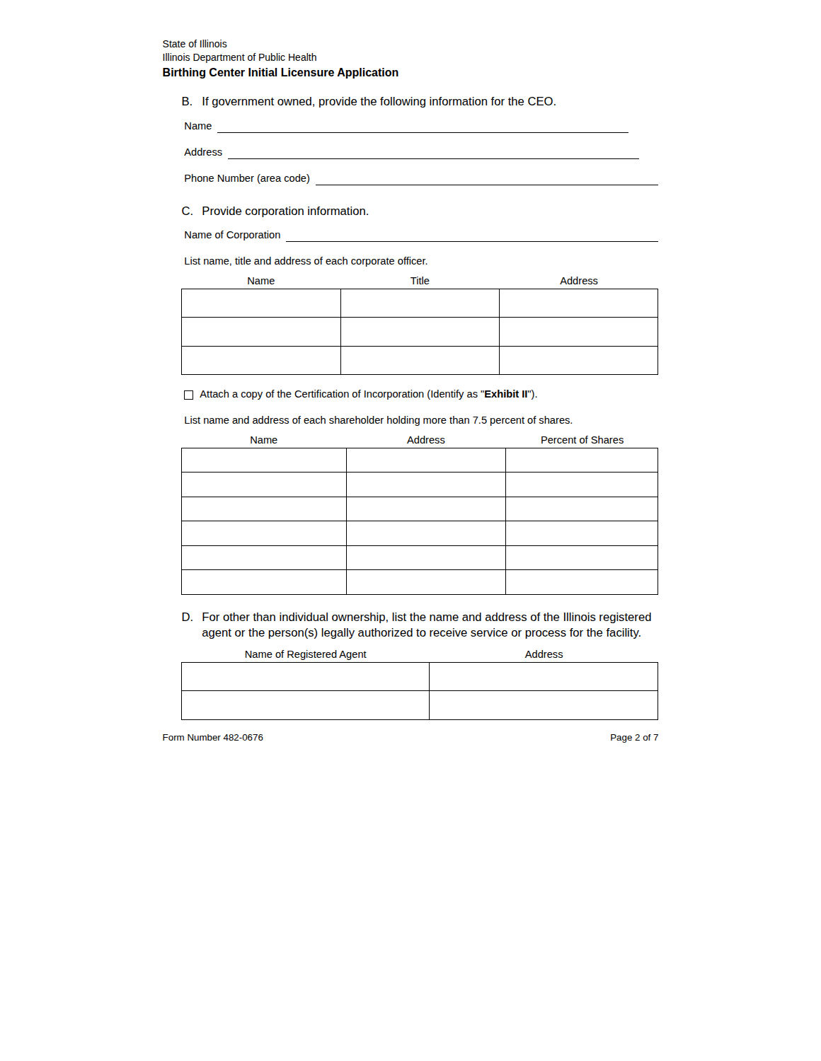State of Illinois
Illinois Department of Public Health
Birthing Center Initial Licensure Application
B. If government owned, provide the following information for the CEO.
Name
Address
Phone Number (area code)
C. Provide corporation information.
Name of Corporation
List name, title and address of each corporate officer.
Name
Title
Address
Attach a copy of the Certification of Incorporation (Identify as "Exhibit II").
List name and address of each shareholder holding more than 7.5 percent of shares.
Name
Address
Percent of Shares
D. For other than individual ownership, list the name and address of the Illinois registered agent or the person(s) legally authorized to receive service or process for the facility.
Name of Registered Agent
Address
Form Number 482-0676
Page 2 of 7